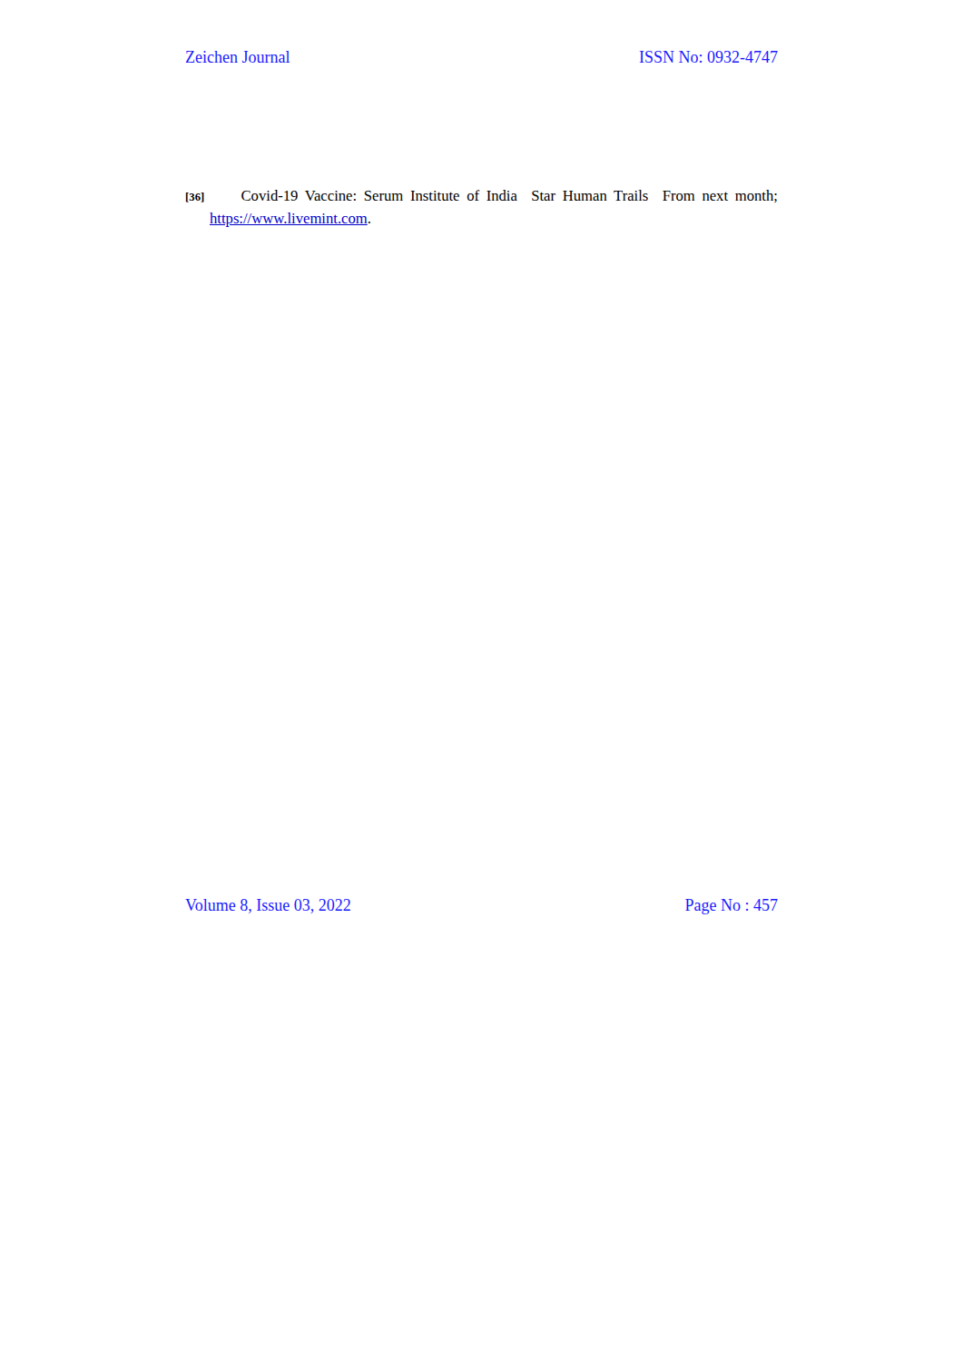Zeichen Journal
ISSN No: 0932-4747
[36] Covid-19 Vaccine: Serum Institute of India Star Human Trails From next month; https://www.livemint.com.
Volume 8, Issue 03, 2022
Page No : 457